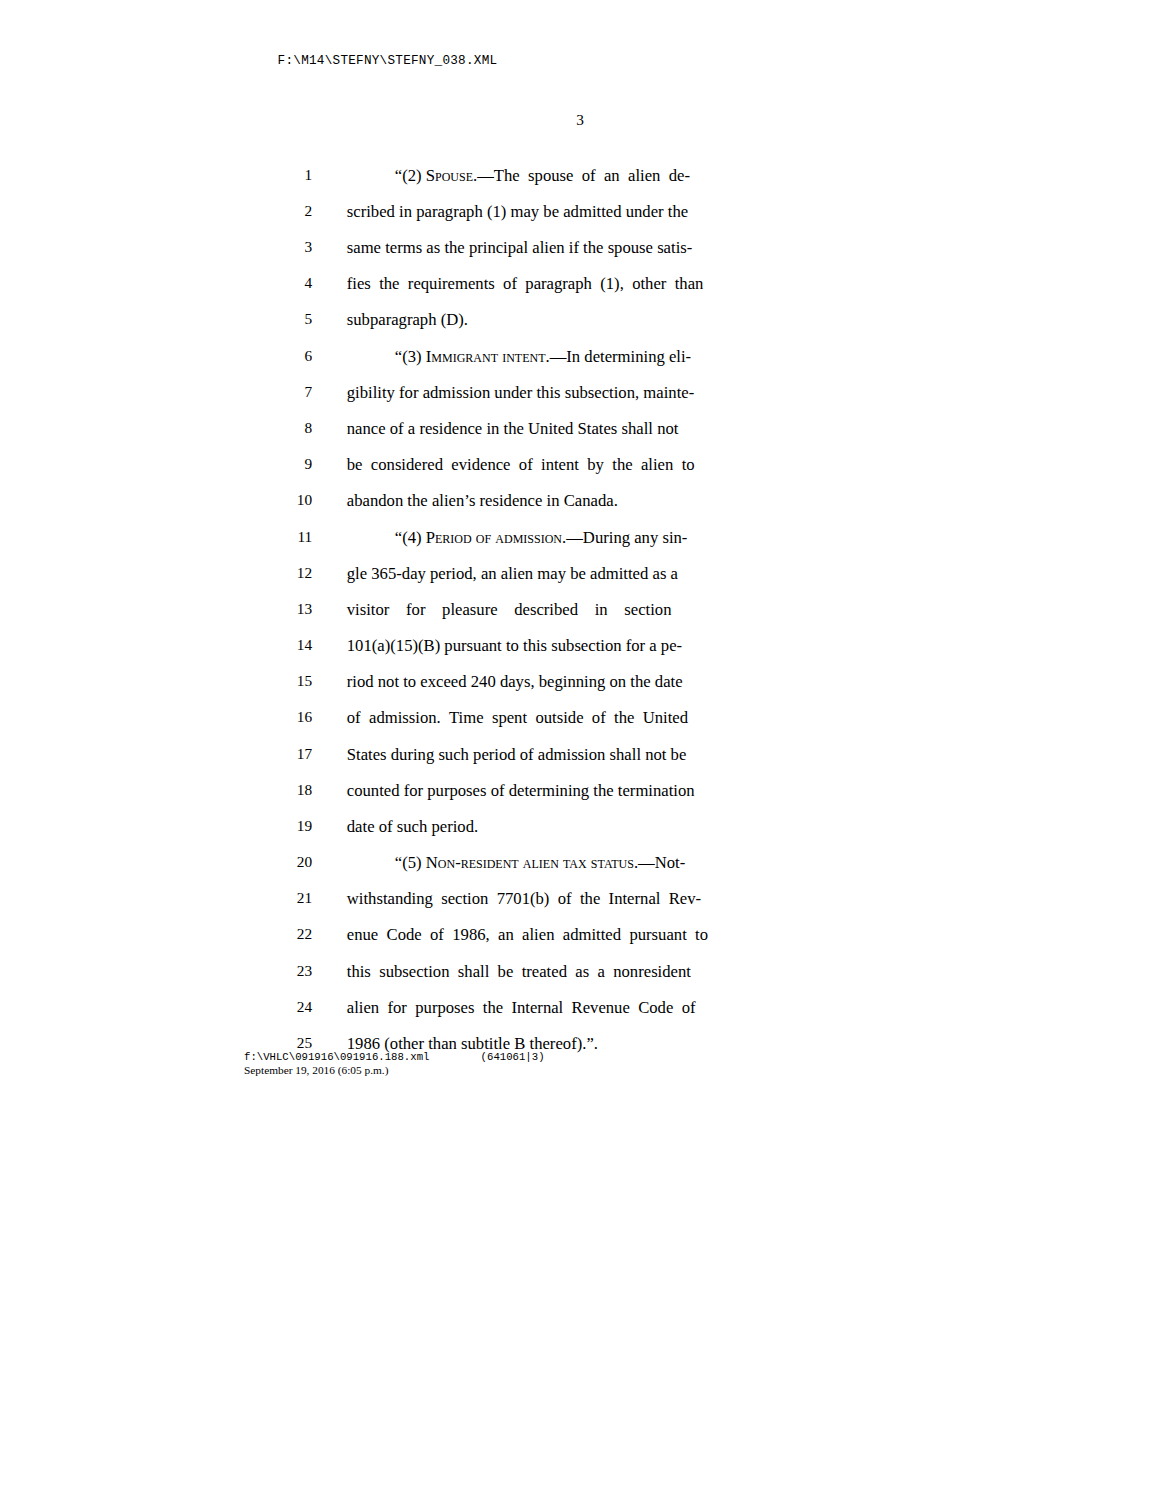F:\M14\STEFNY\STEFNY_038.XML
3
| 1 | “(2) Spouse .—The spouse of an alien de- |
| 2 | scribed in paragraph (1) may be admitted under the |
| 3 | same terms as the principal alien if the spouse satis- |
| 4 | fies the requirements of paragraph (1), other than |
| 5 | subparagraph (D). |
| 6 | “(3) Immigrant intent .—In determining eli- |
| 7 | gibility for admission under this subsection, mainte- |
| 8 | nance of a residence in the United States shall not |
| 9 | be considered evidence of intent by the alien to |
| 10 | abandon the alien’s residence in Canada. |
| 11 | “(4) Period of admission .—During any sin- |
| 12 | gle 365-day period, an alien may be admitted as a |
| 13 | visitor for pleasure described in section |
| 14 | 101(a)(15)(B) pursuant to this subsection for a pe- |
| 15 | riod not to exceed 240 days, beginning on the date |
| 16 | of admission. Time spent outside of the United |
| 17 | States during such period of admission shall not be |
| 18 | counted for purposes of determining the termination |
| 19 | date of such period. |
| 20 | “(5) Non-resident alien tax status .—Not- |
| 21 | withstanding section 7701(b) of the Internal Rev- |
| 22 | enue Code of 1986, an alien admitted pursuant to |
| 23 | this subsection shall be treated as a nonresident |
| 24 | alien for purposes the Internal Revenue Code of |
| 25 | 1986 (other than subtitle B thereof).”. |
f:\VHLC\091916\091916.188.xml (641061|3)
September 19, 2016 (6:05 p.m.)